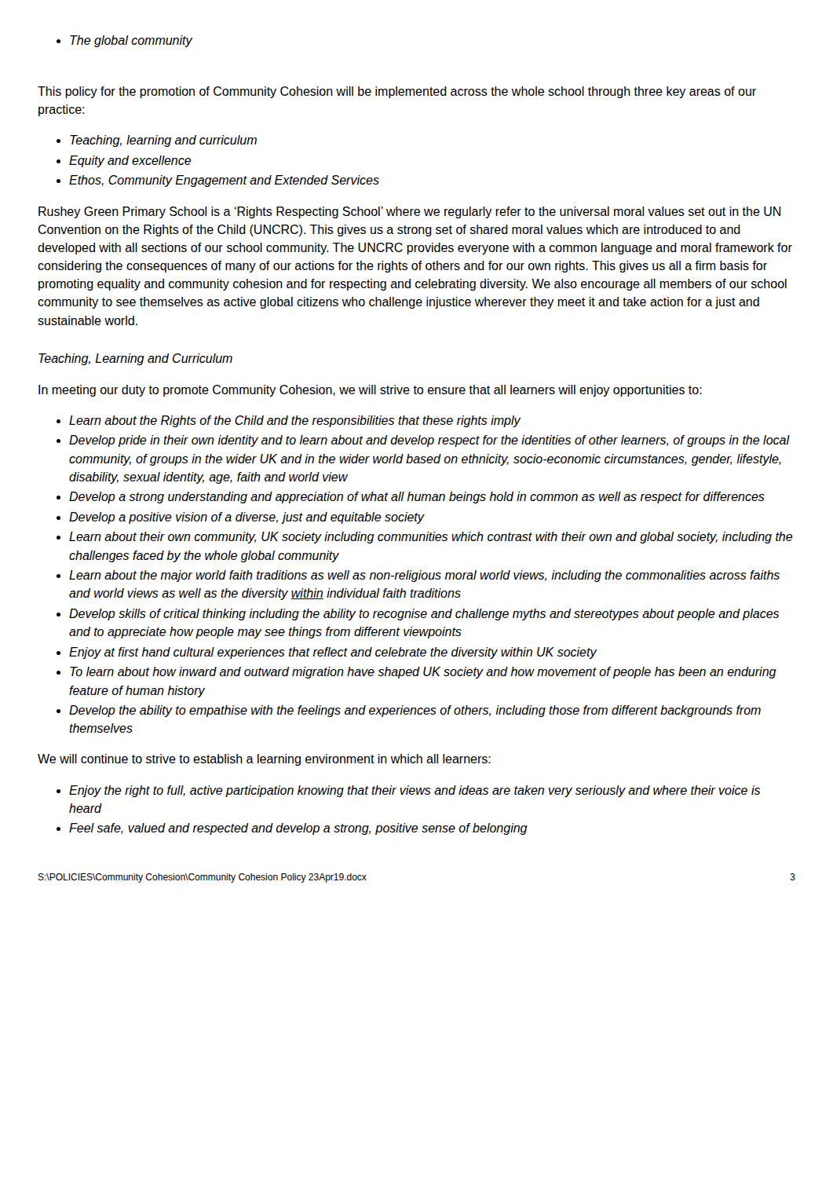The global community
This policy for the promotion of Community Cohesion will be implemented across the whole school through three key areas of our practice:
Teaching, learning and curriculum
Equity and excellence
Ethos, Community Engagement and Extended Services
Rushey Green Primary School is a ‘Rights Respecting School’ where we regularly refer to the universal moral values set out in the UN Convention on the Rights of the Child (UNCRC). This gives us a strong set of shared moral values which are introduced to and developed with all sections of our school community. The UNCRC provides everyone with a common language and moral framework for considering the consequences of many of our actions for the rights of others and for our own rights. This gives us all a firm basis for promoting equality and community cohesion and for respecting and celebrating diversity. We also encourage all members of our school community to see themselves as active global citizens who challenge injustice wherever they meet it and take action for a just and sustainable world.
Teaching, Learning and Curriculum
In meeting our duty to promote Community Cohesion, we will strive to ensure that all learners will enjoy opportunities to:
Learn about the Rights of the Child and the responsibilities that these rights imply
Develop pride in their own identity and to learn about and develop respect for the identities of other learners, of groups in the local community, of groups in the wider UK and in the wider world based on ethnicity, socio-economic circumstances, gender, lifestyle, disability, sexual identity, age, faith and world view
Develop a strong understanding and appreciation of what all human beings hold in common as well as respect for differences
Develop a positive vision of a diverse, just and equitable society
Learn about their own community, UK society including communities which contrast with their own and global society, including the challenges faced by the whole global community
Learn about the major world faith traditions as well as non-religious moral world views, including the commonalities across faiths and world views as well as the diversity within individual faith traditions
Develop skills of critical thinking including the ability to recognise and challenge myths and stereotypes about people and places and to appreciate how people may see things from different viewpoints
Enjoy at first hand cultural experiences that reflect and celebrate the diversity within UK society
To learn about how inward and outward migration have shaped UK society and how movement of people has been an enduring feature of human history
Develop the ability to empathise with the feelings and experiences of others, including those from different backgrounds from themselves
We will continue to strive to establish a learning environment in which all learners:
Enjoy the right to full, active participation knowing that their views and ideas are taken very seriously and where their voice is heard
Feel safe, valued and respected and develop a strong, positive sense of belonging
S:\POLICIES\Community Cohesion\Community Cohesion Policy 23Apr19.docx 3